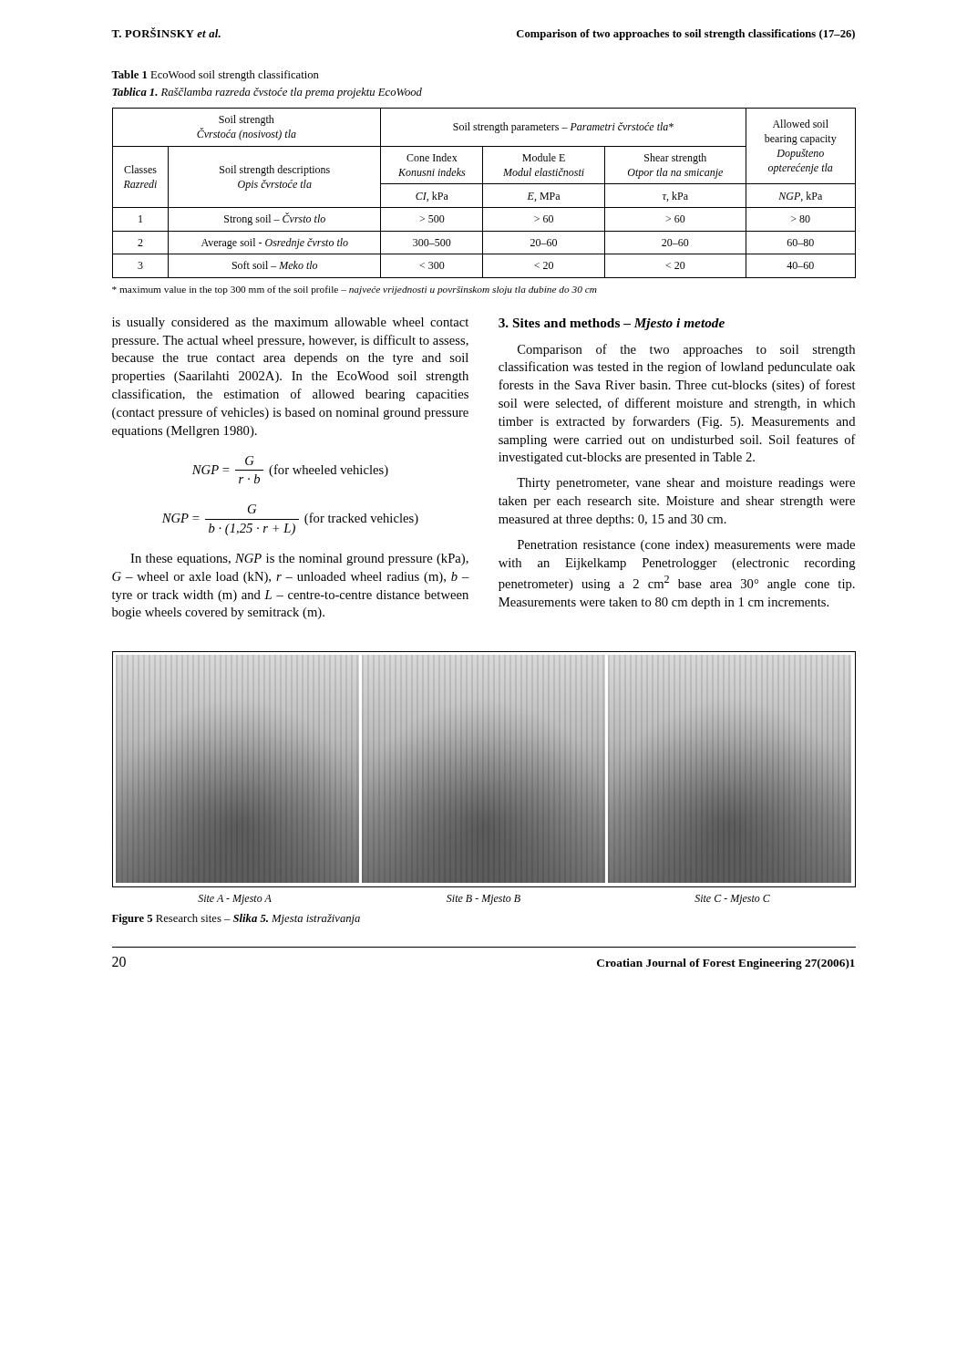T. PORŠINSKY et al.
Comparison of two approaches to soil strength classifications (17–26)
Table 1 EcoWood soil strength classification
Tablica 1. Raščlamba razreda čvstoće tla prema projektu EcoWood
| Soil strength Čvrstoća (nosivost) tla | Soil strength parameters – Parametri čvrstoće tla * | Allowed soil bearing capacity Dopušteno opterećenje tla |
| --- | --- | --- |
| Classes Razredi | Soil strength descriptions Opis čvrstoće tla | Cone Index Konusni indeks | Module E Modul elastičnosti | Shear strength Otpor tla na smicanje |
| CI , kPa | E , MPa | τ , kPa | NGP , kPa |
| 1 | Strong soil – Čvrsto tlo | > 500 | > 60 | > 60 | > 80 |
| 2 | Average soil - Osrednje čvrsto tlo | 300–500 | 20–60 | 20–60 | 60–80 |
| 3 | Soft soil – Meko tlo | < 300 | < 20 | < 20 | 40–60 |
* maximum value in the top 300 mm of the soil profile – najveće vrijednosti u površinskom sloju tla dubine do 30 cm
is usually considered as the maximum allowable wheel contact pressure. The actual wheel pressure, however, is difficult to assess, because the true contact area depends on the tyre and soil properties (Saarilahti 2002A). In the EcoWood soil strength classification, the estimation of allowed bearing capacities (contact pressure of vehicles) is based on nominal ground pressure equations (Mellgren 1980).
NGP = G r · b (for wheeled vehicles)
NGP = G b · (1,25 · r + L) (for tracked vehicles)
In these equations, NGP is the nominal ground pressure (kPa), G – wheel or axle load (kN), r – unloaded wheel radius (m), b – tyre or track width (m) and L – centre-to-centre distance between bogie wheels covered by semitrack (m).
3. Sites and methods – Mjesto i metode
Comparison of the two approaches to soil strength classification was tested in the region of lowland pedunculate oak forests in the Sava River basin. Three cut-blocks (sites) of forest soil were selected, of different moisture and strength, in which timber is extracted by forwarders (Fig. 5). Measurements and sampling were carried out on undisturbed soil. Soil features of investigated cut-blocks are presented in Table 2.
Thirty penetrometer, vane shear and moisture readings were taken per each research site. Moisture and shear strength were measured at three depths: 0, 15 and 30 cm.
Penetration resistance (cone index) measurements were made with an Eijkelkamp Penetrologger (electronic recording penetrometer) using a 2 cm2 base area 30° angle cone tip. Measurements were taken to 80 cm depth in 1 cm increments.
Site A - Mjesto A Site B - Mjesto B Site C - Mjesto C
Figure 5 Research sites – Slika 5. Mjesta istraživanja
20
Croatian Journal of Forest Engineering 27(2006)1